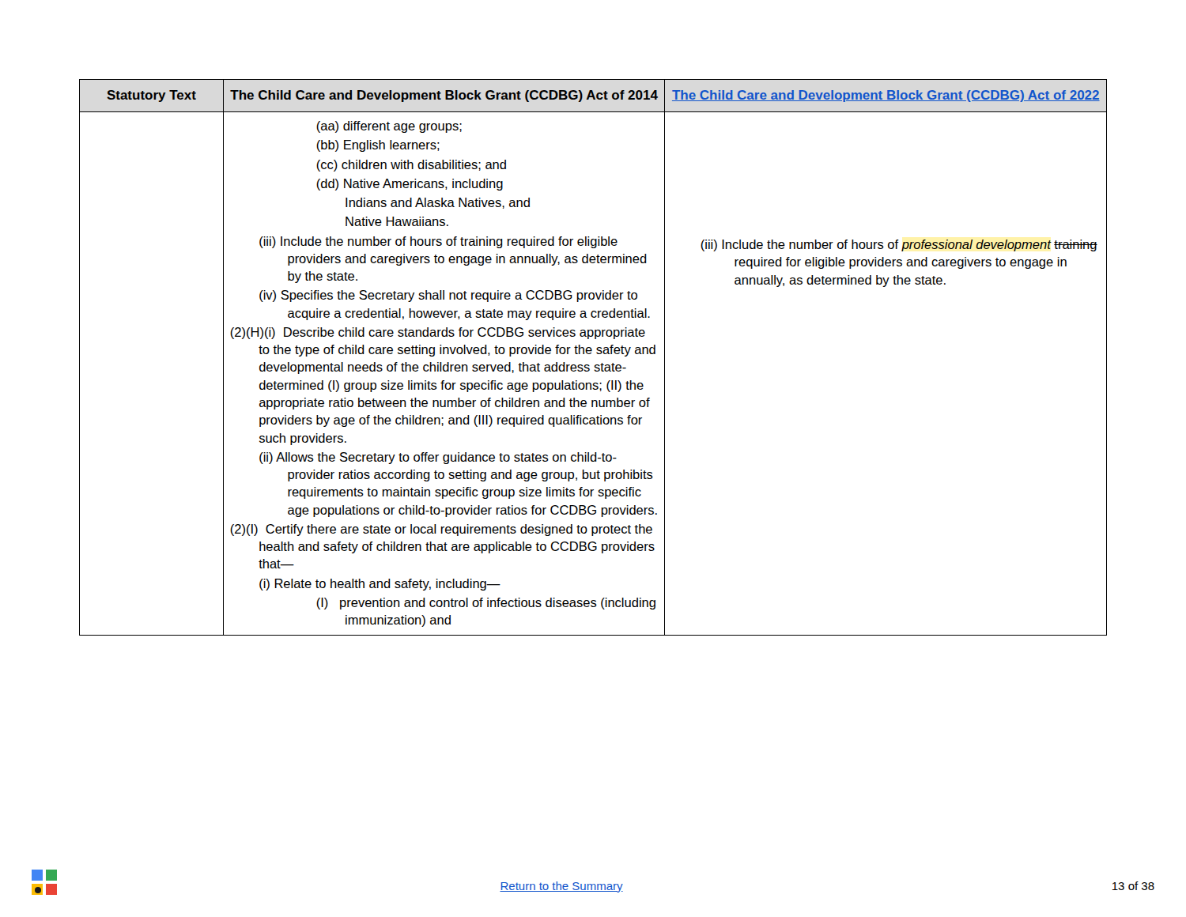| Statutory Text | The Child Care and Development Block Grant (CCDBG) Act of 2014 | The Child Care and Development Block Grant (CCDBG) Act of 2022 |
| --- | --- | --- |
| | (aa) different age groups; (bb) English learners; (cc) children with disabilities; and (dd) Native Americans, including Indians and Alaska Natives, and Native Hawaiians. (iii) Include the number of hours of training required for eligible providers and caregivers to engage in annually, as determined by the state. (iv) Specifies the Secretary shall not require a CCDBG provider to acquire a credential, however, a state may require a credential. (2)(H)(i) Describe child care standards for CCDBG services appropriate to the type of child care setting involved, to provide for the safety and developmental needs of the children served, that address state-determined (I) group size limits for specific age populations; (II) the appropriate ratio between the number of children and the number of providers by age of the children; and (III) required qualifications for such providers. (ii) Allows the Secretary to offer guidance to states on child-to-provider ratios according to setting and age group, but prohibits requirements to maintain specific group size limits for specific age populations or child-to-provider ratios for CCDBG providers. (2)(I) Certify there are state or local requirements designed to protect the health and safety of children that are applicable to CCDBG providers that— (i) Relate to health and safety, including— (I) prevention and control of infectious diseases (including immunization) and | (iii) Include the number of hours of professional development training required for eligible providers and caregivers to engage in annually, as determined by the state. |
Return to the Summary
13 of 38